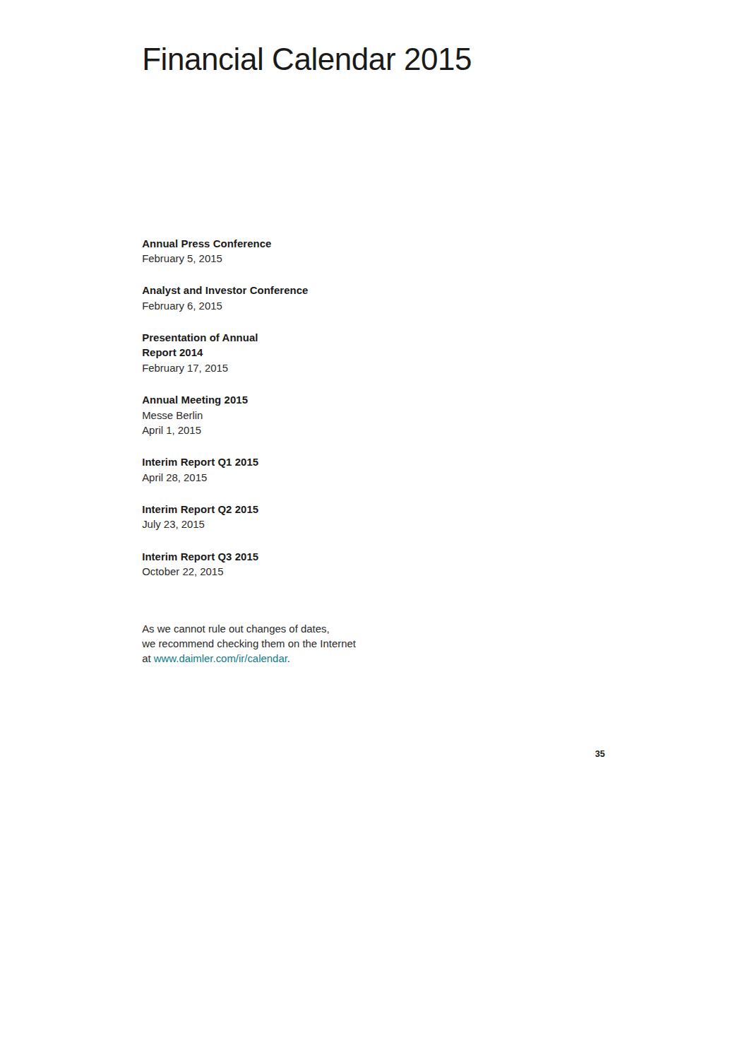Financial Calendar 2015
Annual Press Conference
February 5, 2015
Analyst and Investor Conference
February 6, 2015
Presentation of Annual
Report 2014
February 17, 2015
Annual Meeting 2015
Messe Berlin
April 1, 2015
Interim Report Q1 2015
April 28, 2015
Interim Report Q2 2015
July 23, 2015
Interim Report Q3 2015
October 22, 2015
As we cannot rule out changes of dates,
we recommend checking them on the Internet
at www.daimler.com/ir/calendar.
35